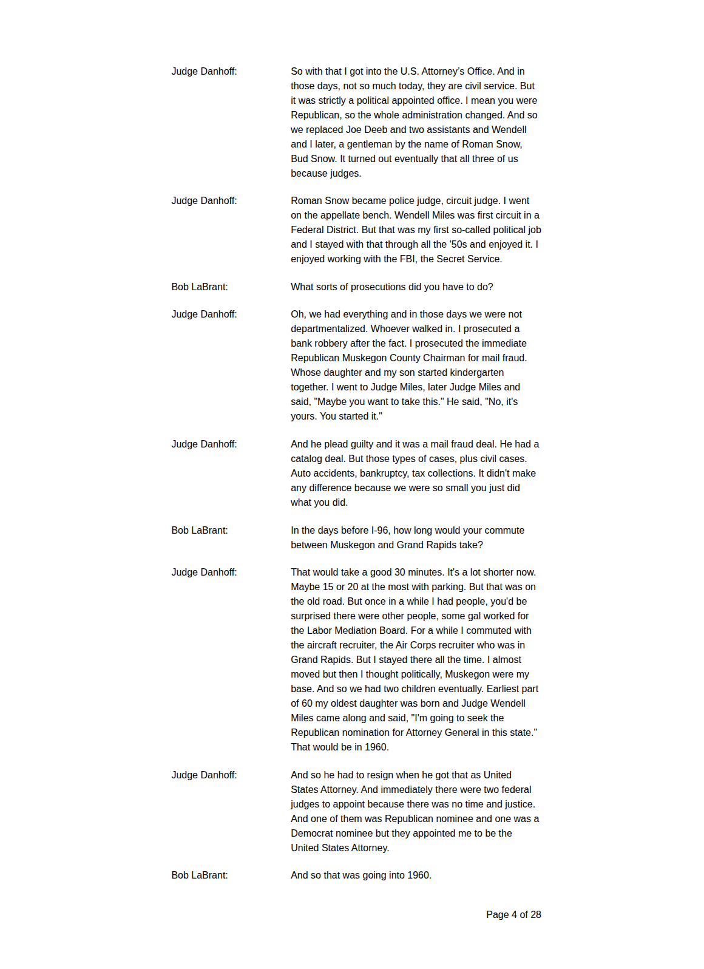Judge Danhoff:
So with that I got into the U.S. Attorney’s Office. And in those days, not so much today, they are civil service. But it was strictly a political appointed office. I mean you were Republican, so the whole administration changed. And so we replaced Joe Deeb and two assistants and Wendell and I later, a gentleman by the name of Roman Snow, Bud Snow. It turned out eventually that all three of us because judges.
Judge Danhoff:
Roman Snow became police judge, circuit judge. I went on the appellate bench. Wendell Miles was first circuit in a Federal District. But that was my first so-called political job and I stayed with that through all the '50s and enjoyed it. I enjoyed working with the FBI, the Secret Service.
Bob LaBrant:
What sorts of prosecutions did you have to do?
Judge Danhoff:
Oh, we had everything and in those days we were not departmentalized. Whoever walked in. I prosecuted a bank robbery after the fact. I prosecuted the immediate Republican Muskegon County Chairman for mail fraud. Whose daughter and my son started kindergarten together. I went to Judge Miles, later Judge Miles and said, "Maybe you want to take this." He said, "No, it's yours. You started it."
Judge Danhoff:
And he plead guilty and it was a mail fraud deal. He had a catalog deal. But those types of cases, plus civil cases. Auto accidents, bankruptcy, tax collections. It didn't make any difference because we were so small you just did what you did.
Bob LaBrant:
In the days before I-96, how long would your commute between Muskegon and Grand Rapids take?
Judge Danhoff:
That would take a good 30 minutes. It's a lot shorter now. Maybe 15 or 20 at the most with parking. But that was on the old road. But once in a while I had people, you'd be surprised there were other people, some gal worked for the Labor Mediation Board. For a while I commuted with the aircraft recruiter, the Air Corps recruiter who was in Grand Rapids. But I stayed there all the time. I almost moved but then I thought politically, Muskegon were my base. And so we had two children eventually. Earliest part of 60 my oldest daughter was born and Judge Wendell Miles came along and said, "I'm going to seek the Republican nomination for Attorney General in this state." That would be in 1960.
Judge Danhoff:
And so he had to resign when he got that as United States Attorney. And immediately there were two federal judges to appoint because there was no time and justice. And one of them was Republican nominee and one was a Democrat nominee but they appointed me to be the United States Attorney.
Bob LaBrant:
And so that was going into 1960.
Page 4 of 28